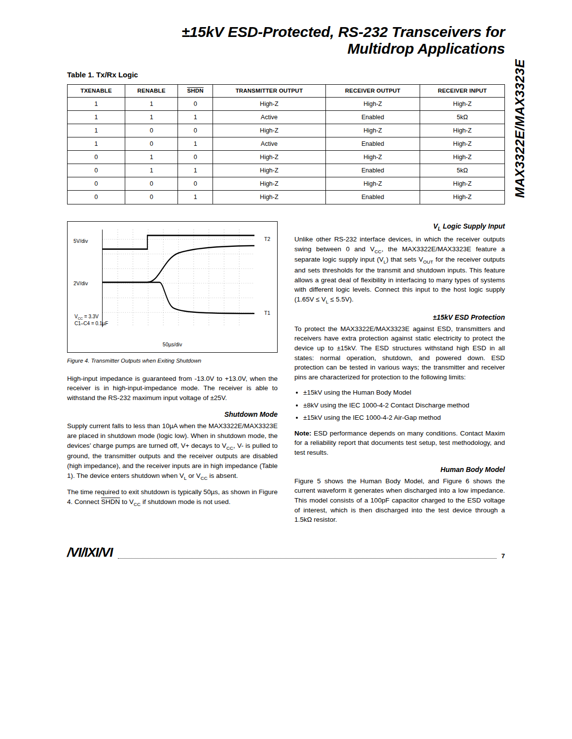MAX3322E/MAX3323E
±15kV ESD-Protected, RS-232 Transceivers for
Multidrop Applications
Table 1. Tx/Rx Logic
| TXENABLE | RENABLE | SHDN | TRANSMITTER OUTPUT | RECEIVER OUTPUT | RECEIVER INPUT |
| --- | --- | --- | --- | --- | --- |
| 1 | 1 | 0 | High-Z | High-Z | High-Z |
| 1 | 1 | 1 | Active | Enabled | 5kΩ |
| 1 | 0 | 0 | High-Z | High-Z | High-Z |
| 1 | 0 | 1 | Active | Enabled | High-Z |
| 0 | 1 | 0 | High-Z | High-Z | High-Z |
| 0 | 1 | 1 | High-Z | Enabled | 5kΩ |
| 0 | 0 | 0 | High-Z | High-Z | High-Z |
| 0 | 0 | 1 | High-Z | Enabled | High-Z |
5V/div 2V/div
VCC = 3.3V
C1–C4 = 0.1µF
T2 T1
50µs/div
Figure 4. Transmitter Outputs when Exiting Shutdown
High-input impedance is guaranteed from -13.0V to +13.0V, when the receiver is in high-input-impedance mode. The receiver is able to withstand the RS-232 maximum input voltage of ±25V.
Shutdown Mode
Supply current falls to less than 10µA when the MAX3322E/MAX3323E are placed in shutdown mode (logic low). When in shutdown mode, the devices’ charge pumps are turned off, V+ decays to VCC, V- is pulled to ground, the transmitter outputs and the receiver outputs are disabled (high impedance), and the receiver inputs are in high impedance (Table 1). The device enters shutdown when VL or VCC is absent.
The time required to exit shutdown is typically 50µs, as shown in Figure 4. Connect SHDN to VCC if shutdown mode is not used.
VL Logic Supply Input
Unlike other RS-232 interface devices, in which the receiver outputs swing between 0 and VCC, the MAX3322E/MAX3323E feature a separate logic supply input (VL) that sets VOUT for the receiver outputs and sets thresholds for the transmit and shutdown inputs. This feature allows a great deal of flexibility in interfacing to many types of systems with different logic levels. Connect this input to the host logic supply (1.65V ≤ VL ≤ 5.5V).
±15kV ESD Protection
To protect the MAX3322E/MAX3323E against ESD, transmitters and receivers have extra protection against static electricity to protect the device up to ±15kV. The ESD structures withstand high ESD in all states: normal operation, shutdown, and powered down. ESD protection can be tested in various ways; the transmitter and receiver pins are characterized for protection to the following limits:
±15kV using the Human Body Model
±8kV using the IEC 1000-4-2 Contact Discharge method
±15kV using the IEC 1000-4-2 Air-Gap method
Note: ESD performance depends on many conditions. Contact Maxim for a reliability report that documents test setup, test methodology, and test results.
Human Body Model
Figure 5 shows the Human Body Model, and Figure 6 shows the current waveform it generates when discharged into a low impedance. This model consists of a 100pF capacitor charged to the ESD voltage of interest, which is then discharged into the test device through a 1.5kΩ resistor.
/VI/IXI/VI
7